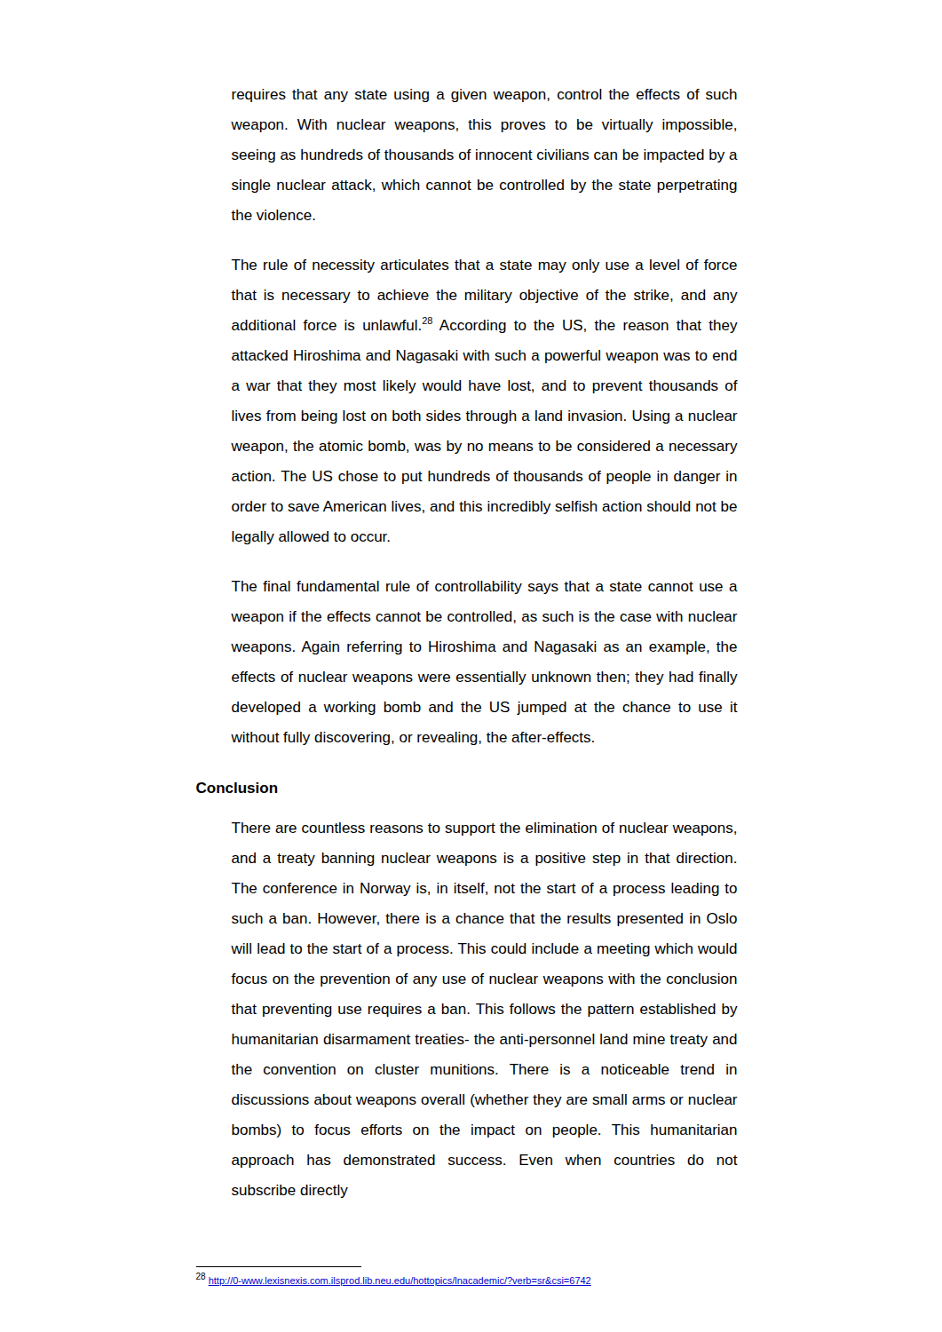requires that any state using a given weapon, control the effects of such weapon. With nuclear weapons, this proves to be virtually impossible, seeing as hundreds of thousands of innocent civilians can be impacted by a single nuclear attack, which cannot be controlled by the state perpetrating the violence.
The rule of necessity articulates that a state may only use a level of force that is necessary to achieve the military objective of the strike, and any additional force is unlawful.28 According to the US, the reason that they attacked Hiroshima and Nagasaki with such a powerful weapon was to end a war that they most likely would have lost, and to prevent thousands of lives from being lost on both sides through a land invasion. Using a nuclear weapon, the atomic bomb, was by no means to be considered a necessary action. The US chose to put hundreds of thousands of people in danger in order to save American lives, and this incredibly selfish action should not be legally allowed to occur.
The final fundamental rule of controllability says that a state cannot use a weapon if the effects cannot be controlled, as such is the case with nuclear weapons. Again referring to Hiroshima and Nagasaki as an example, the effects of nuclear weapons were essentially unknown then; they had finally developed a working bomb and the US jumped at the chance to use it without fully discovering, or revealing, the after-effects.
Conclusion
There are countless reasons to support the elimination of nuclear weapons, and a treaty banning nuclear weapons is a positive step in that direction. The conference in Norway is, in itself, not the start of a process leading to such a ban. However, there is a chance that the results presented in Oslo will lead to the start of a process. This could include a meeting which would focus on the prevention of any use of nuclear weapons with the conclusion that preventing use requires a ban. This follows the pattern established by humanitarian disarmament treaties- the anti-personnel land mine treaty and the convention on cluster munitions. There is a noticeable trend in discussions about weapons overall (whether they are small arms or nuclear bombs) to focus efforts on the impact on people. This humanitarian approach has demonstrated success. Even when countries do not subscribe directly
28 http://0-www.lexisnexis.com.ilsprod.lib.neu.edu/hottopics/lnacademic/?verb=sr&csi=6742